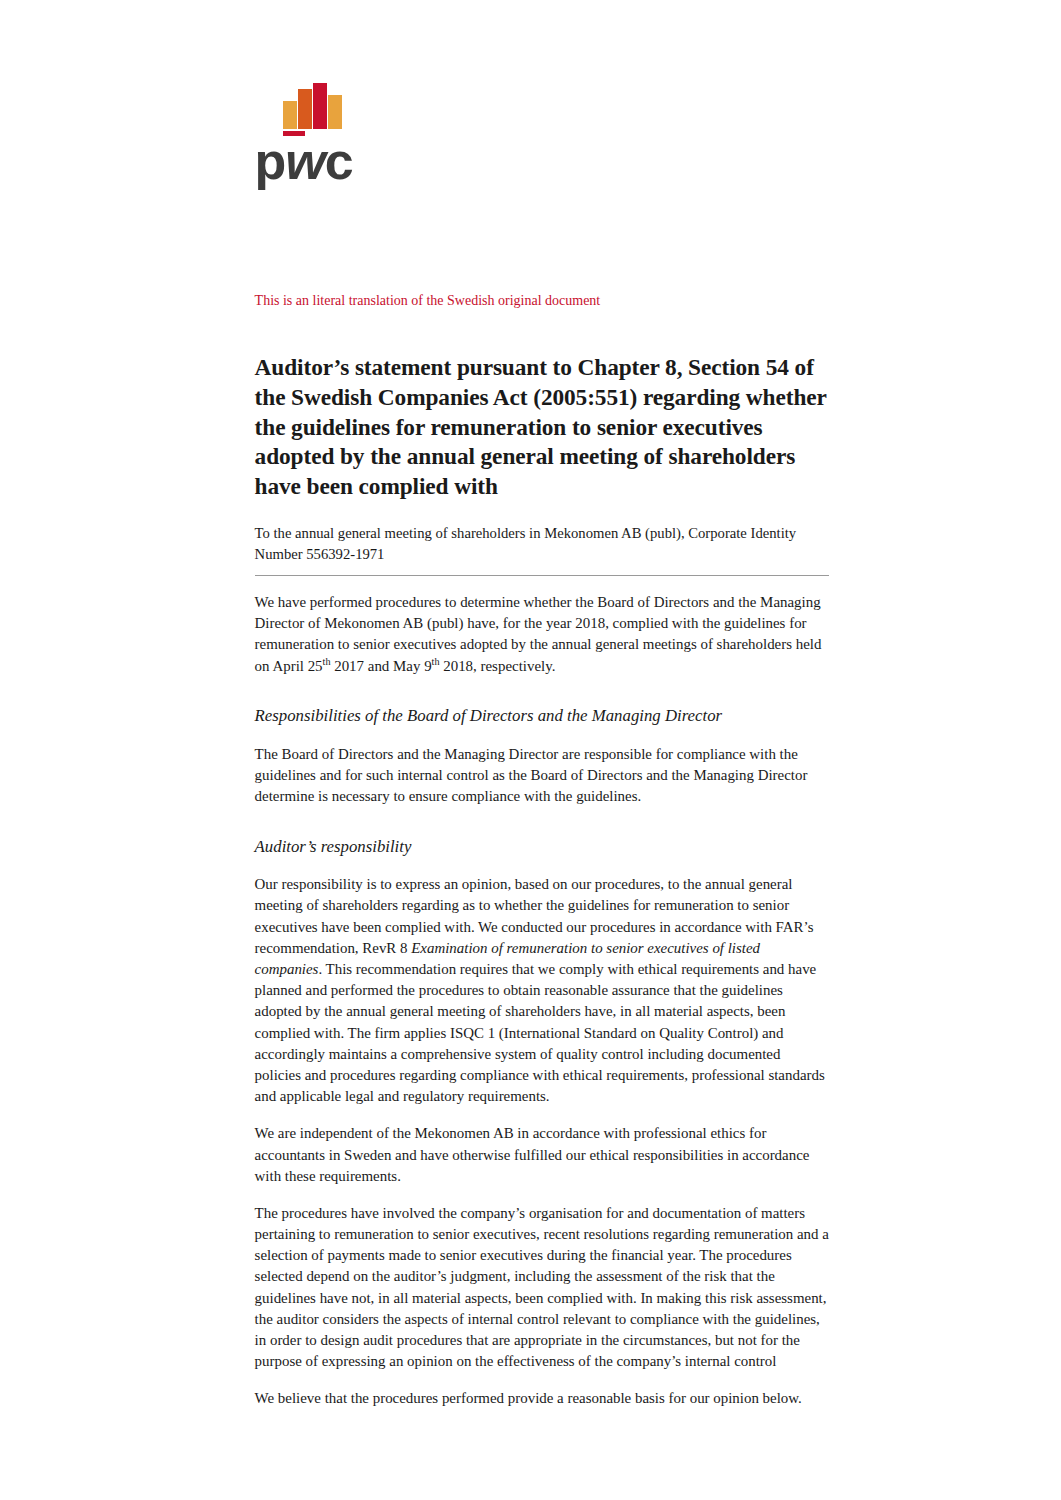pwc
This is an literal translation of the Swedish original document
Auditor’s statement pursuant to Chapter 8, Section 54 of the Swedish Companies Act (2005:551) regarding whether the guidelines for remuneration to senior executives adopted by the annual general meeting of shareholders have been complied with
To the annual general meeting of shareholders in Mekonomen AB (publ), Corporate Identity Number 556392-1971
We have performed procedures to determine whether the Board of Directors and the Managing Director of Mekonomen AB (publ) have, for the year 2018, complied with the guidelines for remuneration to senior executives adopted by the annual general meetings of shareholders held on April 25th 2017 and May 9th 2018, respectively.
Responsibilities of the Board of Directors and the Managing Director
The Board of Directors and the Managing Director are responsible for compliance with the guidelines and for such internal control as the Board of Directors and the Managing Director determine is necessary to ensure compliance with the guidelines.
Auditor’s responsibility
Our responsibility is to express an opinion, based on our procedures, to the annual general meeting of shareholders regarding as to whether the guidelines for remuneration to senior executives have been complied with. We conducted our procedures in accordance with FAR’s recommendation, RevR 8 Examination of remuneration to senior executives of listed companies. This recommendation requires that we comply with ethical requirements and have planned and performed the procedures to obtain reasonable assurance that the guidelines adopted by the annual general meeting of shareholders have, in all material aspects, been complied with. The firm applies ISQC 1 (International Standard on Quality Control) and accordingly maintains a comprehensive system of quality control including documented policies and procedures regarding compliance with ethical requirements, professional standards and applicable legal and regulatory requirements.
We are independent of the Mekonomen AB in accordance with professional ethics for accountants in Sweden and have otherwise fulfilled our ethical responsibilities in accordance with these requirements.
The procedures have involved the company’s organisation for and documentation of matters pertaining to remuneration to senior executives, recent resolutions regarding remuneration and a selection of payments made to senior executives during the financial year. The procedures selected depend on the auditor’s judgment, including the assessment of the risk that the guidelines have not, in all material aspects, been complied with. In making this risk assessment, the auditor considers the aspects of internal control relevant to compliance with the guidelines, in order to design audit procedures that are appropriate in the circumstances, but not for the purpose of expressing an opinion on the effectiveness of the company’s internal control
We believe that the procedures performed provide a reasonable basis for our opinion below.